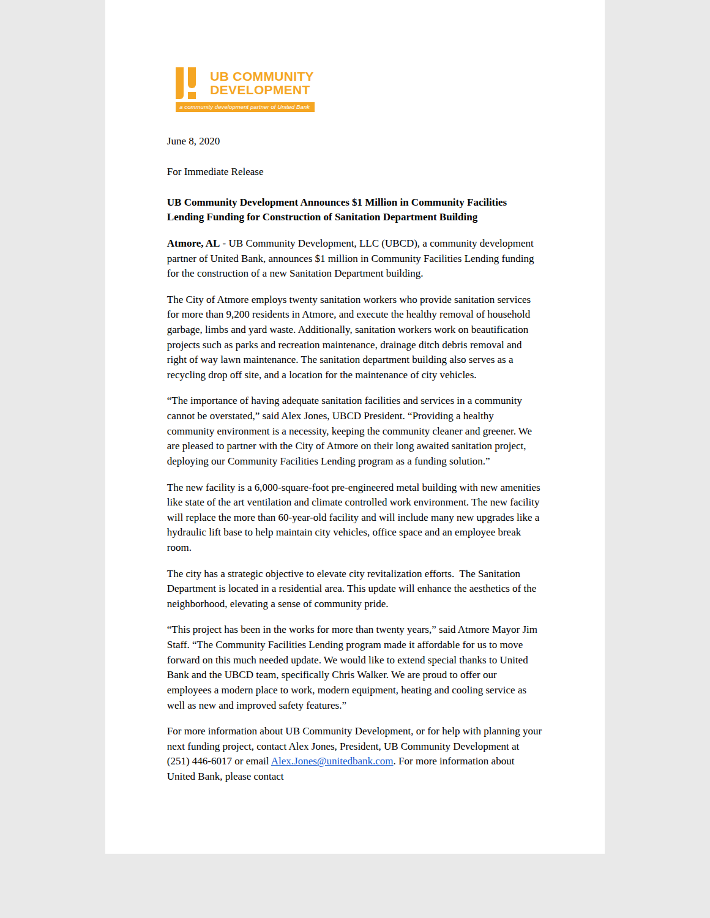UB COMMUNITY DEVELOPMENT
a community development partner of United Bank
June 8, 2020
For Immediate Release
UB Community Development Announces $1 Million in Community Facilities Lending Funding for Construction of Sanitation Department Building
Atmore, AL - UB Community Development, LLC (UBCD), a community development partner of United Bank, announces $1 million in Community Facilities Lending funding for the construction of a new Sanitation Department building.
The City of Atmore employs twenty sanitation workers who provide sanitation services for more than 9,200 residents in Atmore, and execute the healthy removal of household garbage, limbs and yard waste. Additionally, sanitation workers work on beautification projects such as parks and recreation maintenance, drainage ditch debris removal and right of way lawn maintenance. The sanitation department building also serves as a recycling drop off site, and a location for the maintenance of city vehicles.
“The importance of having adequate sanitation facilities and services in a community cannot be overstated,” said Alex Jones, UBCD President. “Providing a healthy community environment is a necessity, keeping the community cleaner and greener. We are pleased to partner with the City of Atmore on their long awaited sanitation project, deploying our Community Facilities Lending program as a funding solution.”
The new facility is a 6,000-square-foot pre-engineered metal building with new amenities like state of the art ventilation and climate controlled work environment. The new facility will replace the more than 60-year-old facility and will include many new upgrades like a hydraulic lift base to help maintain city vehicles, office space and an employee break room.
The city has a strategic objective to elevate city revitalization efforts. The Sanitation Department is located in a residential area. This update will enhance the aesthetics of the neighborhood, elevating a sense of community pride.
“This project has been in the works for more than twenty years,” said Atmore Mayor Jim Staff. “The Community Facilities Lending program made it affordable for us to move forward on this much needed update. We would like to extend special thanks to United Bank and the UBCD team, specifically Chris Walker. We are proud to offer our employees a modern place to work, modern equipment, heating and cooling service as well as new and improved safety features.”
For more information about UB Community Development, or for help with planning your next funding project, contact Alex Jones, President, UB Community Development at (251) 446-6017 or email Alex.Jones@unitedbank.com. For more information about United Bank, please contact